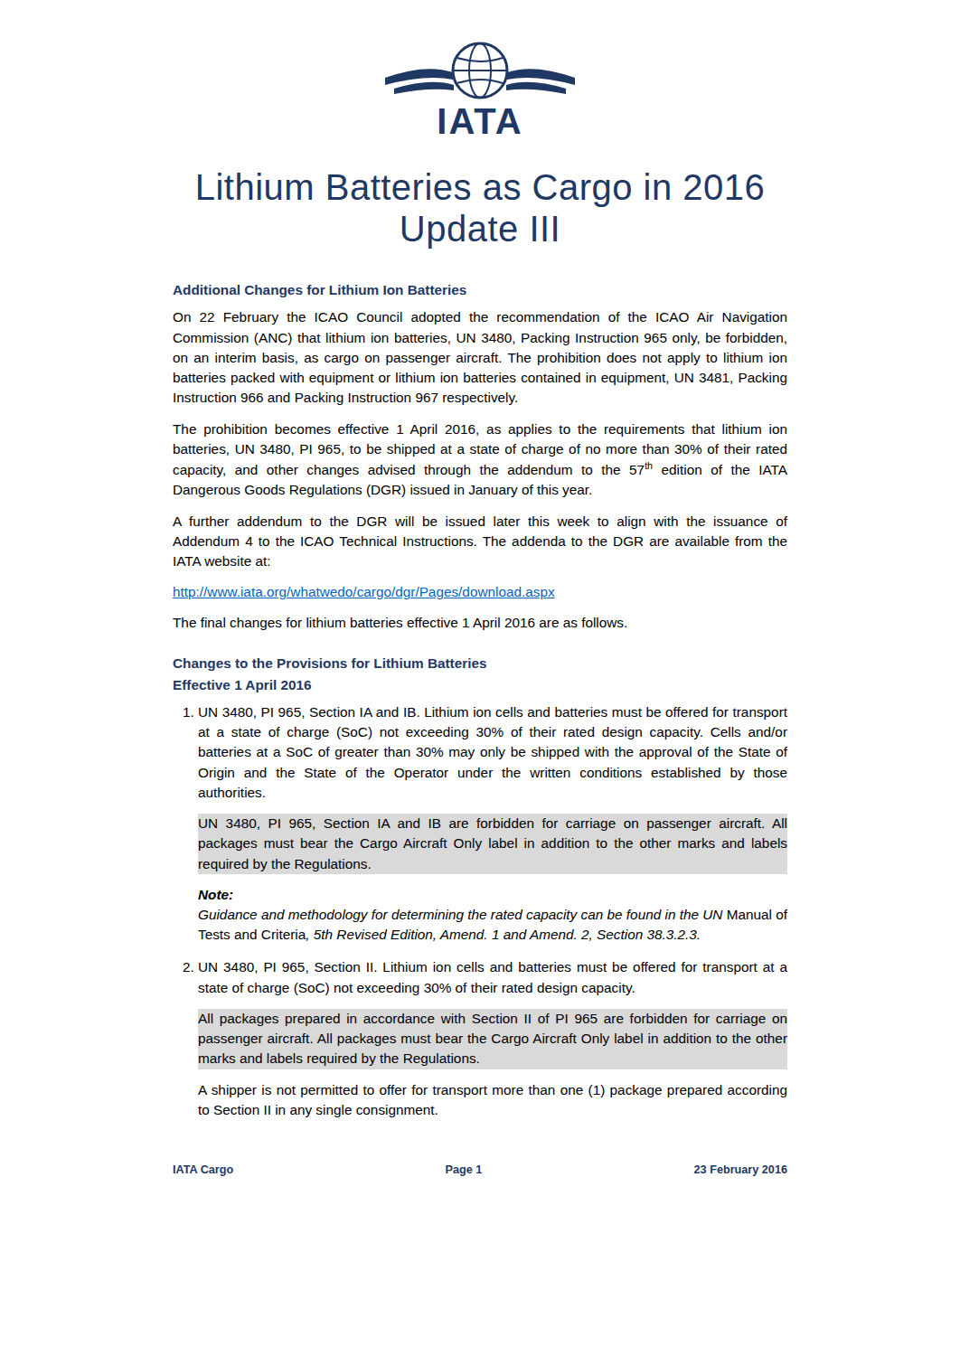IATA
Lithium Batteries as Cargo in 2016
Update III
Additional Changes for Lithium Ion Batteries
On 22 February the ICAO Council adopted the recommendation of the ICAO Air Navigation Commission (ANC) that lithium ion batteries, UN 3480, Packing Instruction 965 only, be forbidden, on an interim basis, as cargo on passenger aircraft. The prohibition does not apply to lithium ion batteries packed with equipment or lithium ion batteries contained in equipment, UN 3481, Packing Instruction 966 and Packing Instruction 967 respectively.
The prohibition becomes effective 1 April 2016, as applies to the requirements that lithium ion batteries, UN 3480, PI 965, to be shipped at a state of charge of no more than 30% of their rated capacity, and other changes advised through the addendum to the 57th edition of the IATA Dangerous Goods Regulations (DGR) issued in January of this year.
A further addendum to the DGR will be issued later this week to align with the issuance of Addendum 4 to the ICAO Technical Instructions. The addenda to the DGR are available from the IATA website at:
http://www.iata.org/whatwedo/cargo/dgr/Pages/download.aspx
The final changes for lithium batteries effective 1 April 2016 are as follows.
Changes to the Provisions for Lithium Batteries
Effective 1 April 2016
UN 3480, PI 965, Section IA and IB. Lithium ion cells and batteries must be offered for transport at a state of charge (SoC) not exceeding 30% of their rated design capacity. Cells and/or batteries at a SoC of greater than 30% may only be shipped with the approval of the State of Origin and the State of the Operator under the written conditions established by those authorities.
UN 3480, PI 965, Section IA and IB are forbidden for carriage on passenger aircraft. All packages must bear the Cargo Aircraft Only label in addition to the other marks and labels required by the Regulations.
Note: Guidance and methodology for determining the rated capacity can be found in the UN Manual of Tests and Criteria, 5th Revised Edition, Amend. 1 and Amend. 2, Section 38.3.2.3.
UN 3480, PI 965, Section II. Lithium ion cells and batteries must be offered for transport at a state of charge (SoC) not exceeding 30% of their rated design capacity.
All packages prepared in accordance with Section II of PI 965 are forbidden for carriage on passenger aircraft. All packages must bear the Cargo Aircraft Only label in addition to the other marks and labels required by the Regulations.
A shipper is not permitted to offer for transport more than one (1) package prepared according to Section II in any single consignment.
IATA Cargo Page 1 23 February 2016